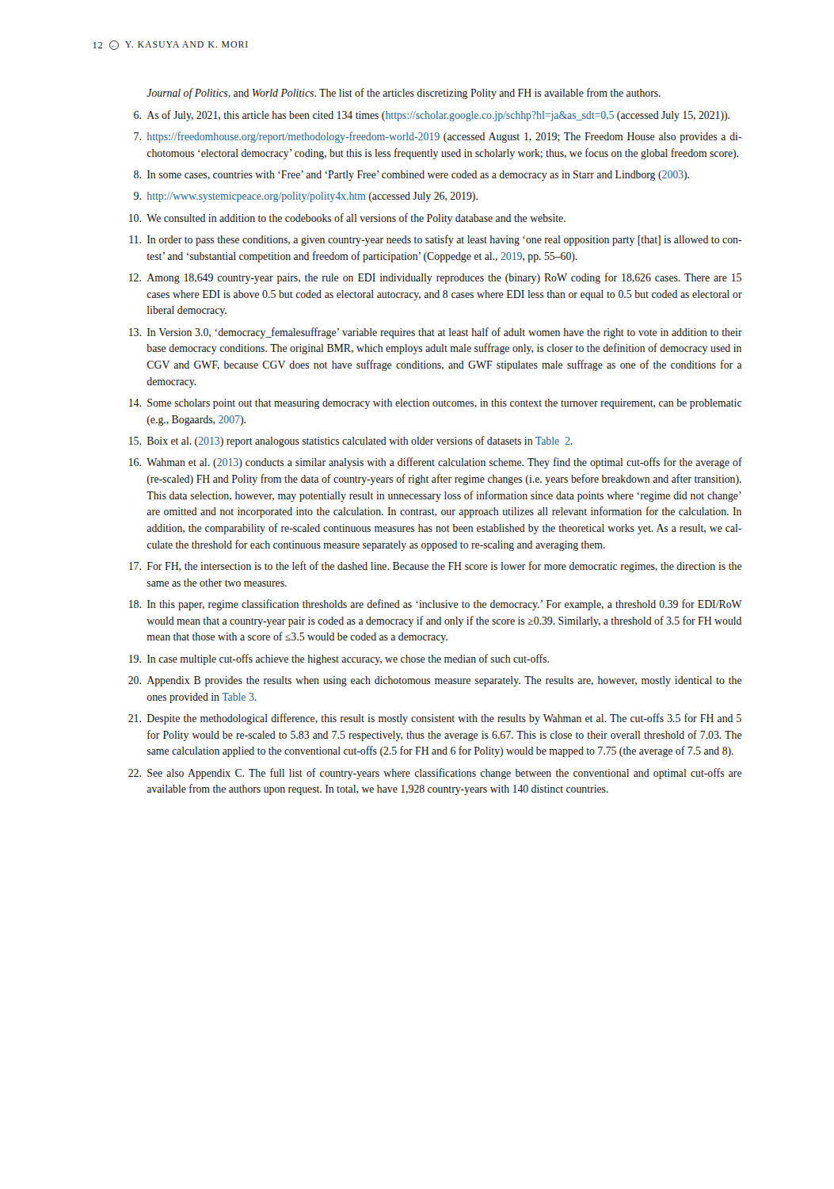12 ← Y. Kasuya and K. Mori
Journal of Politics, and World Politics. The list of the articles discretizing Polity and FH is available from the authors.
As of July, 2021, this article has been cited 134 times (https://scholar.google.co.jp/schhp?hl=ja&as_sdt=0,5 (accessed July 15, 2021)).
https://freedomhouse.org/report/methodology-freedom-world-2019 (accessed August 1, 2019; The Freedom House also provides a dichotomous ‘electoral democracy’ coding, but this is less frequently used in scholarly work; thus, we focus on the global freedom score).
In some cases, countries with ‘Free’ and ‘Partly Free’ combined were coded as a democracy as in Starr and Lindborg (2003).
http://www.systemicpeace.org/polity/polity4x.htm (accessed July 26, 2019).
We consulted in addition to the codebooks of all versions of the Polity database and the website.
In order to pass these conditions, a given country-year needs to satisfy at least having ‘one real opposition party [that] is allowed to contest’ and ‘substantial competition and freedom of participation’ (Coppedge et al., 2019, pp. 55–60).
Among 18,649 country-year pairs, the rule on EDI individually reproduces the (binary) RoW coding for 18,626 cases. There are 15 cases where EDI is above 0.5 but coded as electoral autocracy, and 8 cases where EDI less than or equal to 0.5 but coded as electoral or liberal democracy.
In Version 3.0, ‘democracy_femalesuffrage’ variable requires that at least half of adult women have the right to vote in addition to their base democracy conditions. The original BMR, which employs adult male suffrage only, is closer to the definition of democracy used in CGV and GWF, because CGV does not have suffrage conditions, and GWF stipulates male suffrage as one of the conditions for a democracy.
Some scholars point out that measuring democracy with election outcomes, in this context the turnover requirement, can be problematic (e.g., Bogaards, 2007).
Boix et al. (2013) report analogous statistics calculated with older versions of datasets in Table 2.
Wahman et al. (2013) conducts a similar analysis with a different calculation scheme. They find the optimal cut-offs for the average of (re-scaled) FH and Polity from the data of country-years of right after regime changes (i.e. years before breakdown and after transition). This data selection, however, may potentially result in unnecessary loss of information since data points where ‘regime did not change’ are omitted and not incorporated into the calculation. In contrast, our approach utilizes all relevant information for the calculation. In addition, the comparability of re-scaled continuous measures has not been established by the theoretical works yet. As a result, we calculate the threshold for each continuous measure separately as opposed to re-scaling and averaging them.
For FH, the intersection is to the left of the dashed line. Because the FH score is lower for more democratic regimes, the direction is the same as the other two measures.
In this paper, regime classification thresholds are defined as ‘inclusive to the democracy.’ For example, a threshold 0.39 for EDI/RoW would mean that a country-year pair is coded as a democracy if and only if the score is ≥0.39. Similarly, a threshold of 3.5 for FH would mean that those with a score of ≤3.5 would be coded as a democracy.
In case multiple cut-offs achieve the highest accuracy, we chose the median of such cut-offs.
Appendix B provides the results when using each dichotomous measure separately. The results are, however, mostly identical to the ones provided in Table 3.
Despite the methodological difference, this result is mostly consistent with the results by Wahman et al. The cut-offs 3.5 for FH and 5 for Polity would be re-scaled to 5.83 and 7.5 respectively, thus the average is 6.67. This is close to their overall threshold of 7.03. The same calculation applied to the conventional cut-offs (2.5 for FH and 6 for Polity) would be mapped to 7.75 (the average of 7.5 and 8).
See also Appendix C. The full list of country-years where classifications change between the conventional and optimal cut-offs are available from the authors upon request. In total, we have 1,928 country-years with 140 distinct countries.